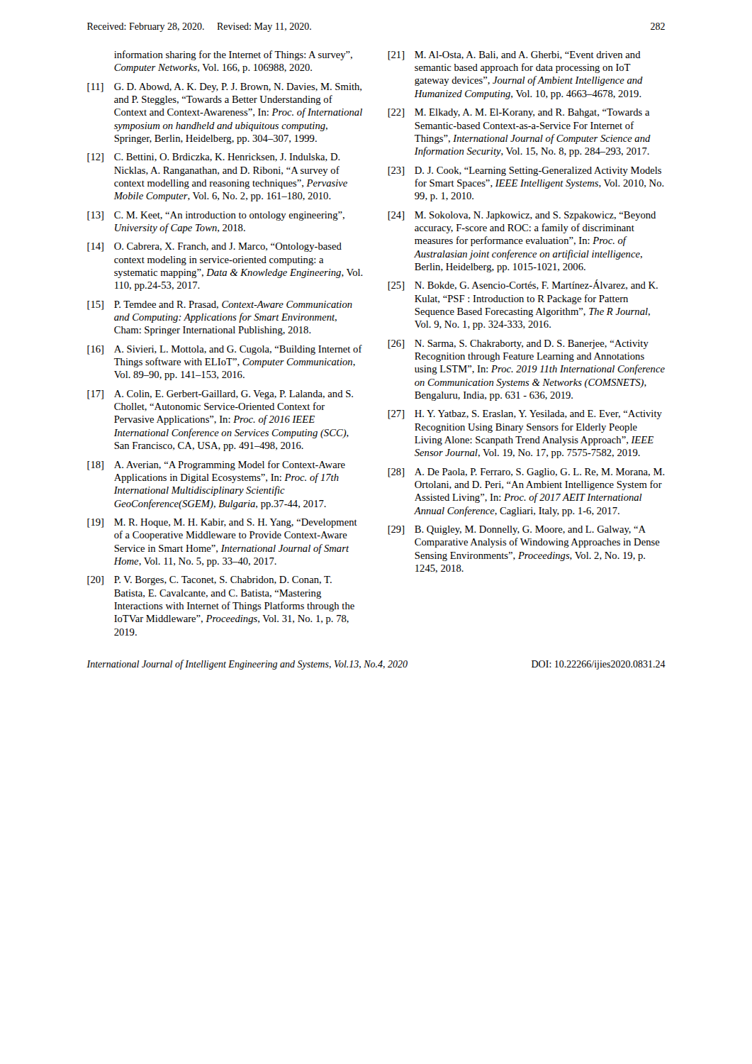Received: February 28, 2020. Revised: May 11, 2020.
282
information sharing for the Internet of Things: A survey”, Computer Networks, Vol. 166, p. 106988, 2020.
[11] G. D. Abowd, A. K. Dey, P. J. Brown, N. Davies, M. Smith, and P. Steggles, “Towards a Better Understanding of Context and Context-Awareness”, In: Proc. of International symposium on handheld and ubiquitous computing, Springer, Berlin, Heidelberg, pp. 304–307, 1999.
[12] C. Bettini, O. Brdiczka, K. Henricksen, J. Indulska, D. Nicklas, A. Ranganathan, and D. Riboni, “A survey of context modelling and reasoning techniques”, Pervasive Mobile Computer, Vol. 6, No. 2, pp. 161–180, 2010.
[13] C. M. Keet, “An introduction to ontology engineering”, University of Cape Town, 2018.
[14] O. Cabrera, X. Franch, and J. Marco, “Ontology-based context modeling in service-oriented computing: a systematic mapping”, Data & Knowledge Engineering, Vol. 110, pp.24-53, 2017.
[15] P. Temdee and R. Prasad, Context-Aware Communication and Computing: Applications for Smart Environment, Cham: Springer International Publishing, 2018.
[16] A. Sivieri, L. Mottola, and G. Cugola, “Building Internet of Things software with ELIoT”, Computer Communication, Vol. 89–90, pp. 141–153, 2016.
[17] A. Colin, E. Gerbert-Gaillard, G. Vega, P. Lalanda, and S. Chollet, “Autonomic Service-Oriented Context for Pervasive Applications”, In: Proc. of 2016 IEEE International Conference on Services Computing (SCC), San Francisco, CA, USA, pp. 491–498, 2016.
[18] A. Averian, “A Programming Model for Context-Aware Applications in Digital Ecosystems”, In: Proc. of 17th International Multidisciplinary Scientific GeoConference(SGEM), Bulgaria, pp.37-44, 2017.
[19] M. R. Hoque, M. H. Kabir, and S. H. Yang, “Development of a Cooperative Middleware to Provide Context-Aware Service in Smart Home”, International Journal of Smart Home, Vol. 11, No. 5, pp. 33–40, 2017.
[20] P. V. Borges, C. Taconet, S. Chabridon, D. Conan, T. Batista, E. Cavalcante, and C. Batista, “Mastering Interactions with Internet of Things Platforms through the IoTVar Middleware”, Proceedings, Vol. 31, No. 1, p. 78, 2019.
[21] M. Al-Osta, A. Bali, and A. Gherbi, “Event driven and semantic based approach for data processing on IoT gateway devices”, Journal of Ambient Intelligence and Humanized Computing, Vol. 10, pp. 4663–4678, 2019.
[22] M. Elkady, A. M. El-Korany, and R. Bahgat, “Towards a Semantic-based Context-as-a-Service For Internet of Things”, International Journal of Computer Science and Information Security, Vol. 15, No. 8, pp. 284–293, 2017.
[23] D. J. Cook, “Learning Setting-Generalized Activity Models for Smart Spaces”, IEEE Intelligent Systems, Vol. 2010, No. 99, p. 1, 2010.
[24] M. Sokolova, N. Japkowicz, and S. Szpakowicz, “Beyond accuracy, F-score and ROC: a family of discriminant measures for performance evaluation”, In: Proc. of Australasian joint conference on artificial intelligence, Berlin, Heidelberg, pp. 1015-1021, 2006.
[25] N. Bokde, G. Asencio-Cortés, F. Martínez-Álvarez, and K. Kulat, “PSF : Introduction to R Package for Pattern Sequence Based Forecasting Algorithm”, The R Journal, Vol. 9, No. 1, pp. 324-333, 2016.
[26] N. Sarma, S. Chakraborty, and D. S. Banerjee, “Activity Recognition through Feature Learning and Annotations using LSTM”, In: Proc. 2019 11th International Conference on Communication Systems & Networks (COMSNETS), Bengaluru, India, pp. 631 - 636, 2019.
[27] H. Y. Yatbaz, S. Eraslan, Y. Yesilada, and E. Ever, “Activity Recognition Using Binary Sensors for Elderly People Living Alone: Scanpath Trend Analysis Approach”, IEEE Sensor Journal, Vol. 19, No. 17, pp. 7575-7582, 2019.
[28] A. De Paola, P. Ferraro, S. Gaglio, G. L. Re, M. Morana, M. Ortolani, and D. Peri, “An Ambient Intelligence System for Assisted Living”, In: Proc. of 2017 AEIT International Annual Conference, Cagliari, Italy, pp. 1-6, 2017.
[29] B. Quigley, M. Donnelly, G. Moore, and L. Galway, “A Comparative Analysis of Windowing Approaches in Dense Sensing Environments”, Proceedings, Vol. 2, No. 19, p. 1245, 2018.
International Journal of Intelligent Engineering and Systems, Vol.13, No.4, 2020
DOI: 10.22266/ijies2020.0831.24